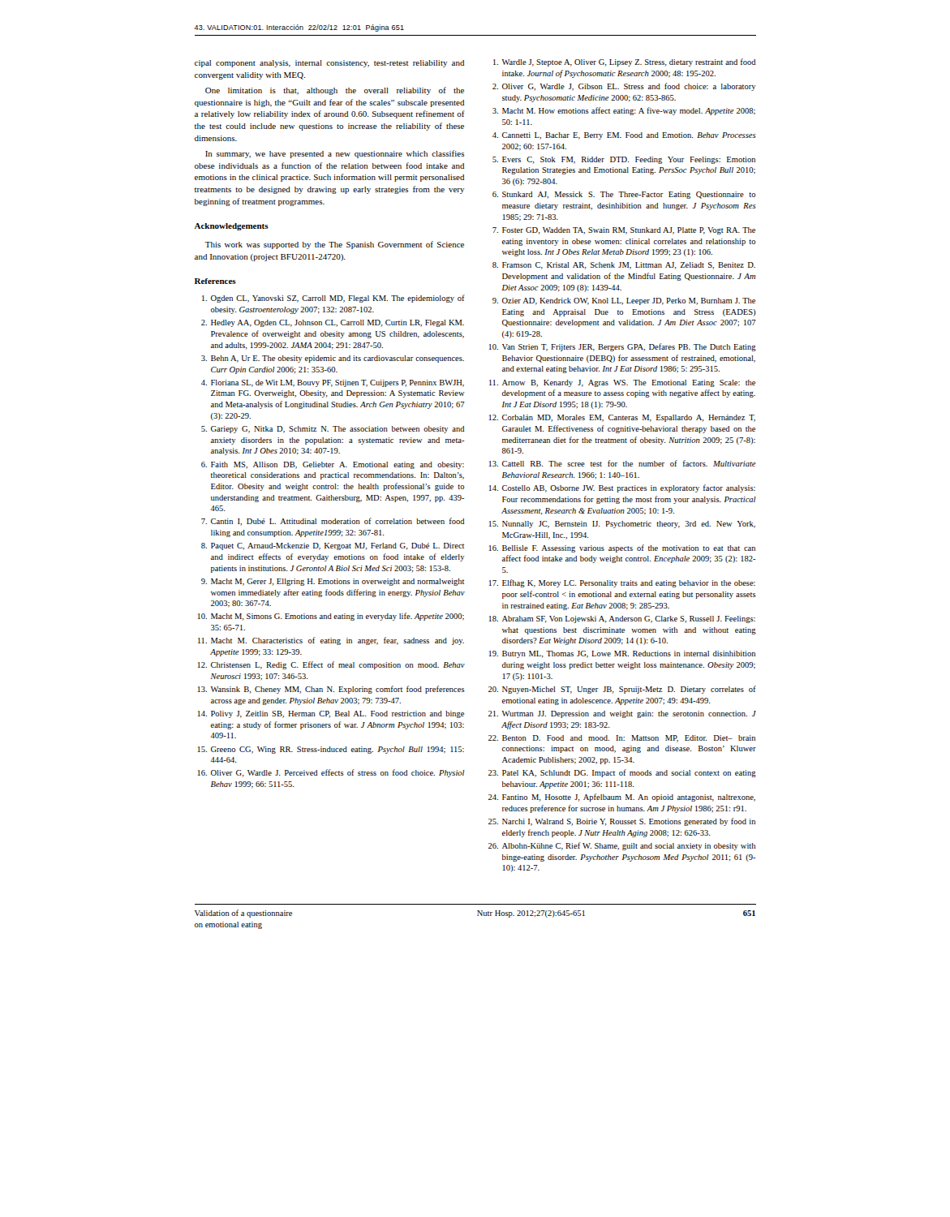43. VALIDATION:01. Interacción 22/02/12 12:01 Página 651
cipal component analysis, internal consistency, test-retest reliability and convergent validity with MEQ.
One limitation is that, although the overall reliability of the questionnaire is high, the “Guilt and fear of the scales” subscale presented a relatively low reliability index of around 0.60. Subsequent refinement of the test could include new questions to increase the reliability of these dimensions.
In summary, we have presented a new questionnaire which classifies obese individuals as a function of the relation between food intake and emotions in the clinical practice. Such information will permit personalised treatments to be designed by drawing up early strategies from the very beginning of treatment programmes.
Acknowledgements
This work was supported by the The Spanish Government of Science and Innovation (project BFU2011-24720).
References
Ogden CL, Yanovski SZ, Carroll MD, Flegal KM. The epidemiology of obesity. Gastroenterology 2007; 132: 2087-102.
Hedley AA, Ogden CL, Johnson CL, Carroll MD, Curtin LR, Flegal KM. Prevalence of overweight and obesity among US children, adolescents, and adults, 1999-2002. JAMA 2004; 291: 2847-50.
Behn A, Ur E. The obesity epidemic and its cardiovascular consequences. Curr Opin Cardiol 2006; 21: 353-60.
Floriana SL, de Wit LM, Bouvy PF, Stijnen T, Cuijpers P, Penninx BWJH, Zitman FG. Overweight, Obesity, and Depression: A Systematic Review and Meta-analysis of Longitudinal Studies. Arch Gen Psychiatry 2010; 67 (3): 220-29.
Gariepy G, Nitka D, Schmitz N. The association between obesity and anxiety disorders in the population: a systematic review and meta-analysis. Int J Obes 2010; 34: 407-19.
Faith MS, Allison DB, Geliebter A. Emotional eating and obesity: theoretical considerations and practical recommendations. In: Dalton’s, Editor. Obesity and weight control: the health professional’s guide to understanding and treatment. Gaithersburg, MD: Aspen, 1997, pp. 439-465.
Cantin I, Dubé L. Attitudinal moderation of correlation between food liking and consumption. Appetite1999; 32: 367-81.
Paquet C, Arnaud-Mckenzie D, Kergoat MJ, Ferland G, Dubé L. Direct and indirect effects of everyday emotions on food intake of elderly patients in institutions. J Gerontol A Biol Sci Med Sci 2003; 58: 153-8.
Macht M, Gerer J, Ellgring H. Emotions in overweight and normalweight women immediately after eating foods differing in energy. Physiol Behav 2003; 80: 367-74.
Macht M, Simons G. Emotions and eating in everyday life. Appetite 2000; 35: 65-71.
Macht M. Characteristics of eating in anger, fear, sadness and joy. Appetite 1999; 33: 129-39.
Christensen L, Redig C. Effect of meal composition on mood. Behav Neurosci 1993; 107: 346-53.
Wansink B, Cheney MM, Chan N. Exploring comfort food preferences across age and gender. Physiol Behav 2003; 79: 739-47.
Polivy J, Zeitlin SB, Herman CP, Beal AL. Food restriction and binge eating: a study of former prisoners of war. J Abnorm Psychol 1994; 103: 409-11.
Greeno CG, Wing RR. Stress-induced eating. Psychol Bull 1994; 115: 444-64.
Oliver G, Wardle J. Perceived effects of stress on food choice. Physiol Behav 1999; 66: 511-55.
Wardle J, Steptoe A, Oliver G, Lipsey Z. Stress, dietary restraint and food intake. Journal of Psychosomatic Research 2000; 48: 195-202.
Oliver G, Wardle J, Gibson EL. Stress and food choice: a laboratory study. Psychosomatic Medicine 2000; 62: 853-865.
Macht M. How emotions affect eating: A five-way model. Appetite 2008; 50: 1-11.
Cannetti L, Bachar E, Berry EM. Food and Emotion. Behav Processes 2002; 60: 157-164.
Evers C, Stok FM, Ridder DTD. Feeding Your Feelings: Emotion Regulation Strategies and Emotional Eating. PersSoc Psychol Bull 2010; 36 (6): 792-804.
Stunkard AJ, Messick S. The Three-Factor Eating Questionnaire to measure dietary restraint, desinhibition and hunger. J Psychosom Res 1985; 29: 71-83.
Foster GD, Wadden TA, Swain RM, Stunkard AJ, Platte P, Vogt RA. The eating inventory in obese women: clinical correlates and relationship to weight loss. Int J Obes Relat Metab Disord 1999; 23 (1): 106.
Framson C, Kristal AR, Schenk JM, Littman AJ, Zeliadt S, Benitez D. Development and validation of the Mindful Eating Questionnaire. J Am Diet Assoc 2009; 109 (8): 1439-44.
Ozier AD, Kendrick OW, Knol LL, Leeper JD, Perko M, Burnham J. The Eating and Appraisal Due to Emotions and Stress (EADES) Questionnaire: development and validation. J Am Diet Assoc 2007; 107 (4): 619-28.
Van Strien T, Frijters JER, Bergers GPA, Defares PB. The Dutch Eating Behavior Questionnaire (DEBQ) for assessment of restrained, emotional, and external eating behavior. Int J Eat Disord 1986; 5: 295-315.
Arnow B, Kenardy J, Agras WS. The Emotional Eating Scale: the development of a measure to assess coping with negative affect by eating. Int J Eat Disord 1995; 18 (1): 79-90.
Corbalán MD, Morales EM, Canteras M, Espallardo A, Hernández T, Garaulet M. Effectiveness of cognitive-behavioral therapy based on the mediterranean diet for the treatment of obesity. Nutrition 2009; 25 (7-8): 861-9.
Cattell RB. The scree test for the number of factors. Multivariate Behavioral Research. 1966; 1: 140–161.
Costello AB, Osborne JW. Best practices in exploratory factor analysis: Four recommendations for getting the most from your analysis. Practical Assessment, Research & Evaluation 2005; 10: 1-9.
Nunnally JC, Bernstein IJ. Psychometric theory, 3rd ed. New York, McGraw-Hill, Inc., 1994.
Bellisle F. Assessing various aspects of the motivation to eat that can affect food intake and body weight control. Encephale 2009; 35 (2): 182-5.
Elfhag K, Morey LC. Personality traits and eating behavior in the obese: poor self-control < in emotional and external eating but personality assets in restrained eating. Eat Behav 2008; 9: 285-293.
Abraham SF, Von Lojewski A, Anderson G, Clarke S, Russell J. Feelings: what questions best discriminate women with and without eating disorders? Eat Weight Disord 2009; 14 (1): 6-10.
Butryn ML, Thomas JG, Lowe MR. Reductions in internal disinhibition during weight loss predict better weight loss maintenance. Obesity 2009; 17 (5): 1101-3.
Nguyen-Michel ST, Unger JB, Spruijt-Metz D. Dietary correlates of emotional eating in adolescence. Appetite 2007; 49: 494-499.
Wurtman JJ. Depression and weight gain: the serotonin connection. J Affect Disord 1993; 29: 183-92.
Benton D. Food and mood. In: Mattson MP, Editor. Diet– brain connections: impact on mood, aging and disease. Boston’ Kluwer Academic Publishers; 2002, pp. 15-34.
Patel KA, Schlundt DG. Impact of moods and social context on eating behaviour. Appetite 2001; 36: 111-118.
Fantino M, Hosotte J, Apfelbaum M. An opioid antagonist, naltrexone, reduces preference for sucrose in humans. Am J Physiol 1986; 251: r91.
Narchi I, Walrand S, Boirie Y, Rousset S. Emotions generated by food in elderly french people. J Nutr Health Aging 2008; 12: 626-33.
Albohn-Kühne C, Rief W. Shame, guilt and social anxiety in obesity with binge-eating disorder. Psychother Psychosom Med Psychol 2011; 61 (9-10): 412-7.
Validation of a questionnaire
on emotional eating
Nutr Hosp. 2012;27(2):645-651
651